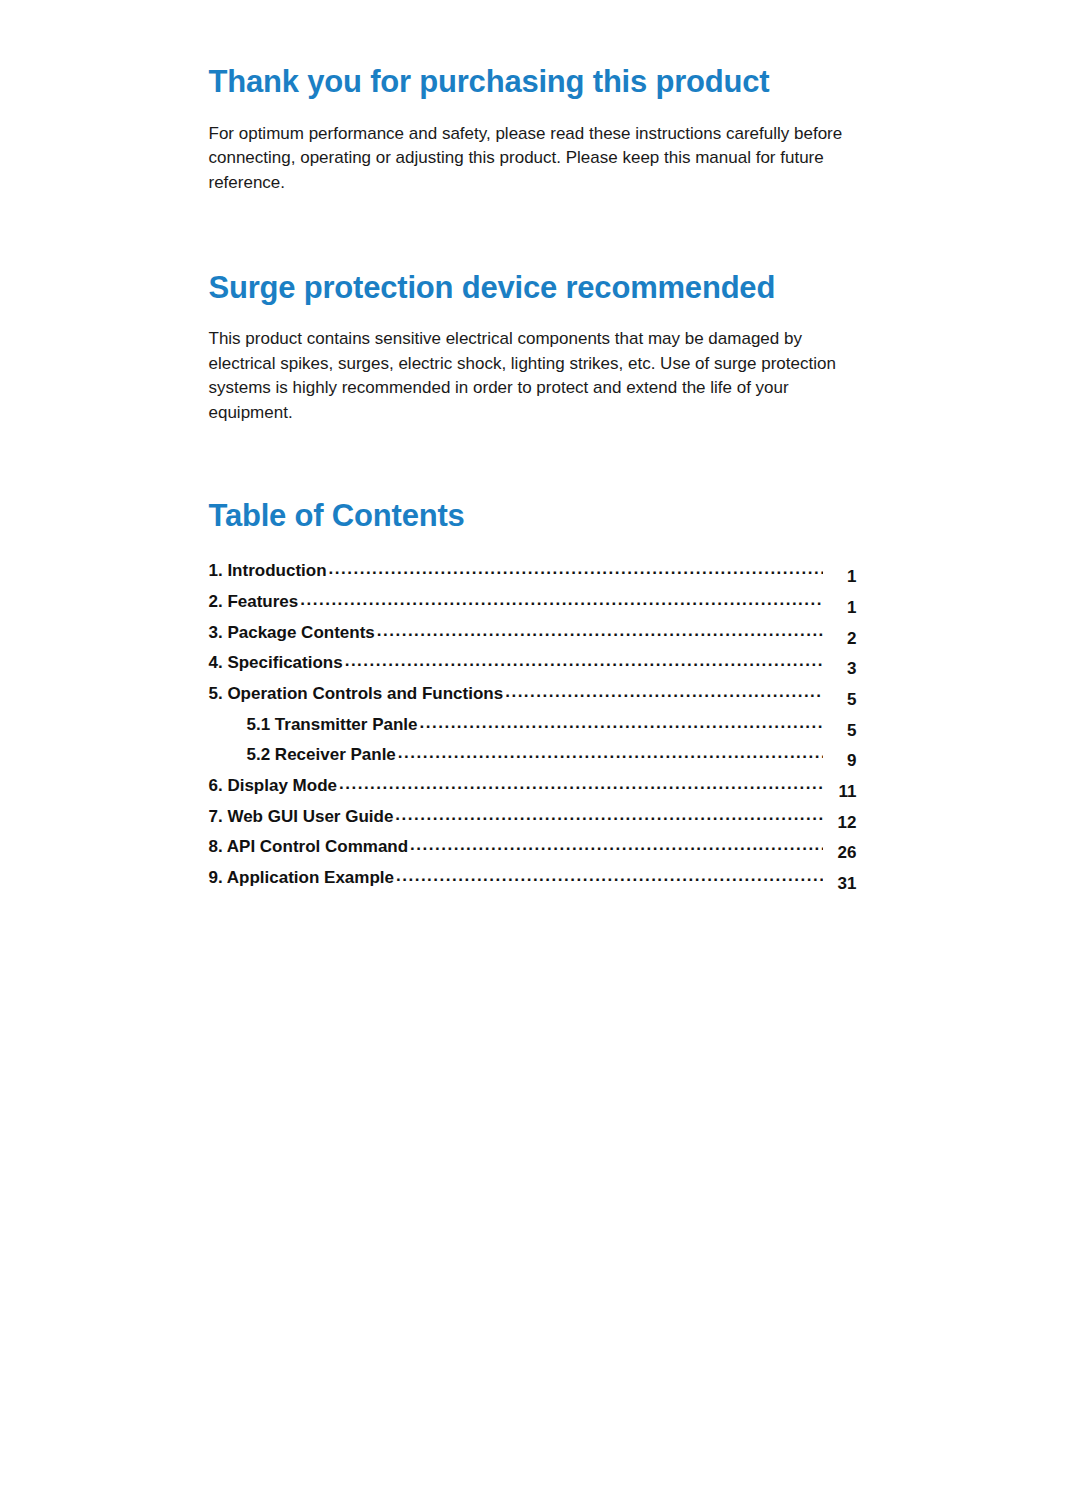Thank you for purchasing this product
For optimum performance and safety, please read these instructions carefully before connecting, operating or adjusting this product. Please keep this manual for future reference.
Surge protection device recommended
This product contains sensitive electrical components that may be damaged by electrical spikes, surges, electric shock, lighting strikes, etc. Use of surge protection systems is highly recommended in order to protect and extend the life of your equipment.
Table of Contents
1. Introduction .......................................................................................... 1
2. Features ................................................................................................ 1
3. Package Contents .............................................................................. 2
4. Specifications ..................................................................................... 3
5. Operation Controls and Functions ..................................................... 5
5.1 Transmitter Panle ............................................................................. 5
5.2 Receiver Panle ................................................................................ 9
6. Display Mode ..................................................................................... 11
7. Web GUI User Guide ........................................................................... 12
8. API Control Command ........................................................................ 26
9. Application Example ........................................................................... 31